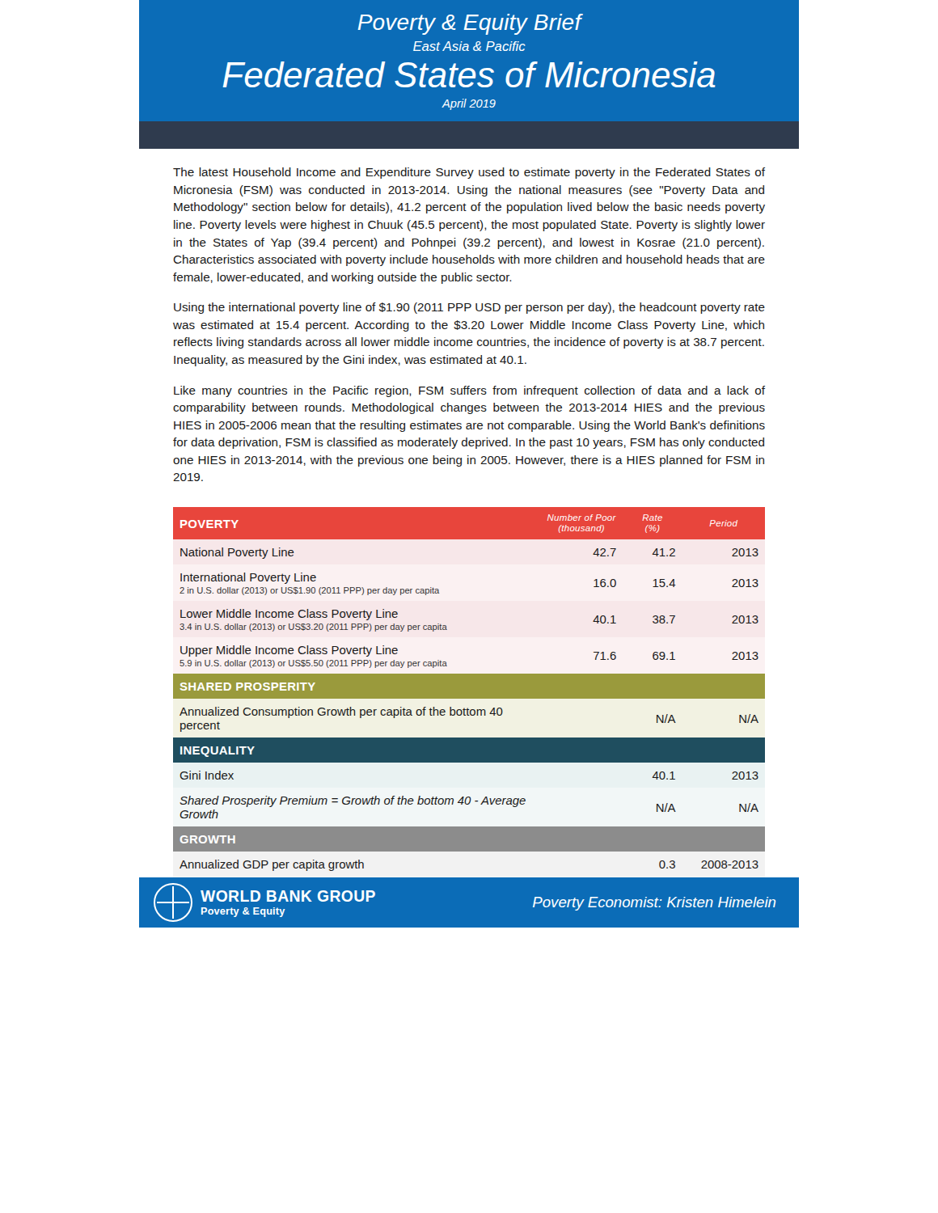Poverty & Equity Brief
East Asia & Pacific
Federated States of Micronesia
April 2019
The latest Household Income and Expenditure Survey used to estimate poverty in the Federated States of Micronesia (FSM) was conducted in 2013-2014. Using the national measures (see "Poverty Data and Methodology" section below for details), 41.2 percent of the population lived below the basic needs poverty line. Poverty levels were highest in Chuuk (45.5 percent), the most populated State. Poverty is slightly lower in the States of Yap (39.4 percent) and Pohnpei (39.2 percent), and lowest in Kosrae (21.0 percent). Characteristics associated with poverty include households with more children and household heads that are female, lower-educated, and working outside the public sector.
Using the international poverty line of $1.90 (2011 PPP USD per person per day), the headcount poverty rate was estimated at 15.4 percent. According to the $3.20 Lower Middle Income Class Poverty Line, which reflects living standards across all lower middle income countries, the incidence of poverty is at 38.7 percent. Inequality, as measured by the Gini index, was estimated at 40.1.
Like many countries in the Pacific region, FSM suffers from infrequent collection of data and a lack of comparability between rounds. Methodological changes between the 2013-2014 HIES and the previous HIES in 2005-2006 mean that the resulting estimates are not comparable. Using the World Bank's definitions for data deprivation, FSM is classified as moderately deprived. In the past 10 years, FSM has only conducted one HIES in 2013-2014, with the previous one being in 2005. However, there is a HIES planned for FSM in 2019.
| POVERTY | Number of Poor (thousand) | Rate (%) | Period |
| --- | --- | --- | --- |
| National Poverty Line | 42.7 | 41.2 | 2013 |
| International Poverty Line 2 in U.S. dollar (2013) or US$1.90 (2011 PPP) per day per capita | 16.0 | 15.4 | 2013 |
| Lower Middle Income Class Poverty Line 3.4 in U.S. dollar (2013) or US$3.20 (2011 PPP) per day per capita | 40.1 | 38.7 | 2013 |
| Upper Middle Income Class Poverty Line 5.9 in U.S. dollar (2013) or US$5.50 (2011 PPP) per day per capita | 71.6 | 69.1 | 2013 |
| SHARED PROSPERITY |
| Annualized Consumption Growth per capita of the bottom 40 percent | | N/A | N/A |
| INEQUALITY |
| Gini Index | | 40.1 | 2013 |
| Shared Prosperity Premium = Growth of the bottom 40 - Average Growth | | N/A | N/A |
| GROWTH |
| Annualized GDP per capita growth | | 0.3 | 2008-2013 |
| Annualized Consumption Growth per capita from Household Survey | | N/A | N/A |
Sources: WDI for GDP, National Statistical Offices for national poverty rates, POVCALNET as of March 2019, and Global Monitoring Database for the rest.
WORLD BANK GROUP
Poverty & Equity
Poverty Economist: Kristen Himelein